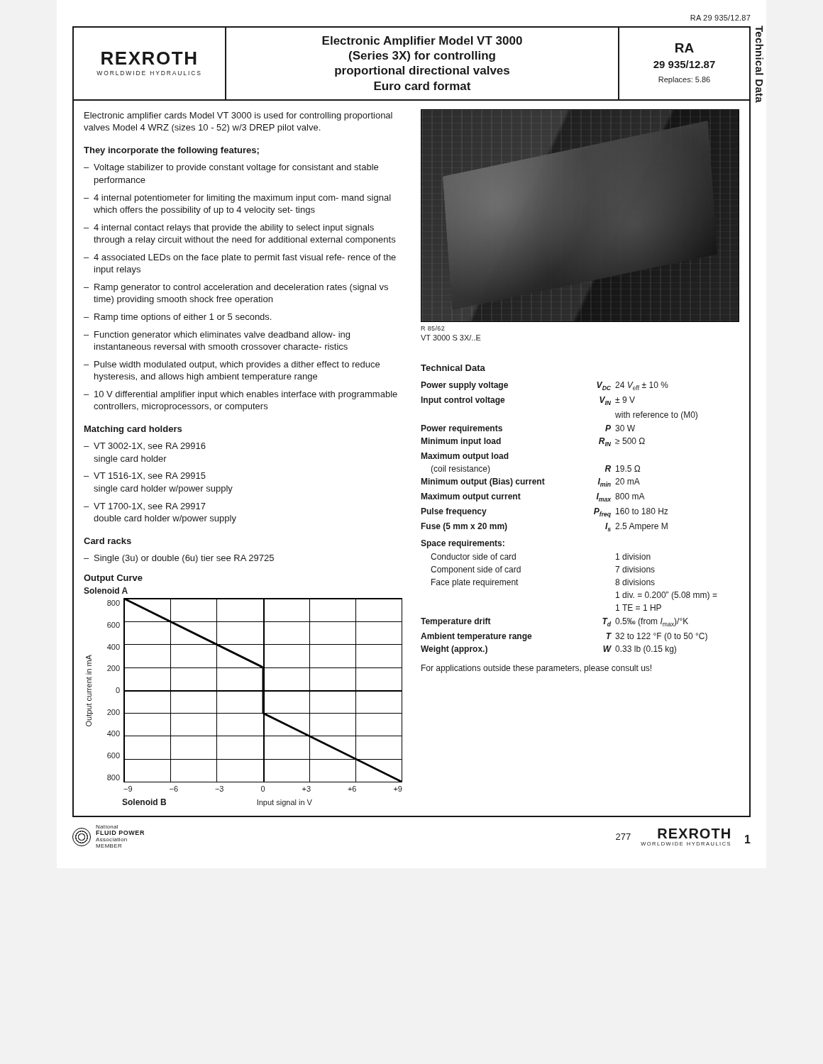RA 29 935/12.87
Technical Data
REXROTH
Worldwide Hydraulics
Electronic Amplifier Model VT 3000
(Series 3X) for controlling
proportional directional valves
Euro card format
RA
29 935/12.87
Replaces: 5.86
Electronic amplifier cards Model VT 3000 is used for controlling proportional valves Model 4 WRZ (sizes 10 - 52) w/3 DREP pilot valve.
They incorporate the following features;
Voltage stabilizer to provide constant voltage for consistant and stable performance
4 internal potentiometer for limiting the maximum input com- mand signal which offers the possibility of up to 4 velocity set- tings
4 internal contact relays that provide the ability to select input signals through a relay circuit without the need for additional external components
4 associated LEDs on the face plate to permit fast visual refe- rence of the input relays
Ramp generator to control acceleration and deceleration rates (signal vs time) providing smooth shock free operation
Ramp time options of either 1 or 5 seconds.
Function generator which eliminates valve deadband allow- ing instantaneous reversal with smooth crossover characte- ristics
Pulse width modulated output, which provides a dither effect to reduce hysteresis, and allows high ambient temperature range
10 V differential amplifier input which enables interface with programmable controllers, microprocessors, or computers
Matching card holders
VT 3002-1X, see RA 29916
single card holder
VT 1516-1X, see RA 29915
single card holder w/power supply
VT 1700-1X, see RA 29917
double card holder w/power supply
Card racks
Single (3u) or double (6u) tier see RA 29725
Output Curve
Solenoid A
Output current in mA
800 600 400 200 0 200 400 600 800
−9 −6 −3 0 +3 +6 +9
Solenoid B Input signal in V
R 85/62 VT 3000 S 3X/..E
Technical Data
| Power supply voltage | V DC | 24 V eff ± 10 % |
| Input control voltage | V IN | ± 9 V |
| | | with reference to (M0) |
| Power requirements | P | 30 W |
| Minimum input load | R IN | ≥ 500 Ω |
| Maximum output load | | |
| (coil resistance) | R | 19.5 Ω |
| Minimum output (Bias) current | I min | 20 mA |
| Maximum output current | I max | 800 mA |
| Pulse frequency | P freq | 160 to 180 Hz |
| Fuse (5 mm x 20 mm) | I s | 2.5 Ampere M |
| Space requirements: |
| Conductor side of card | | 1 division |
| Component side of card | | 7 divisions |
| Face plate requirement | | 8 divisions |
| | | 1 div. = 0.200” (5.08 mm) = |
| | | 1 TE = 1 HP |
| Temperature drift | T d | 0.5‰ (from I max )/°K |
| Ambient temperature range | T | 32 to 122 °F (0 to 50 °C) |
| Weight (approx.) | W | 0.33 lb (0.15 kg) |
For applications outside these parameters, please consult us!
National
FLUID POWER Association
MEMBER
277
REXROTH
Worldwide Hydraulics
1